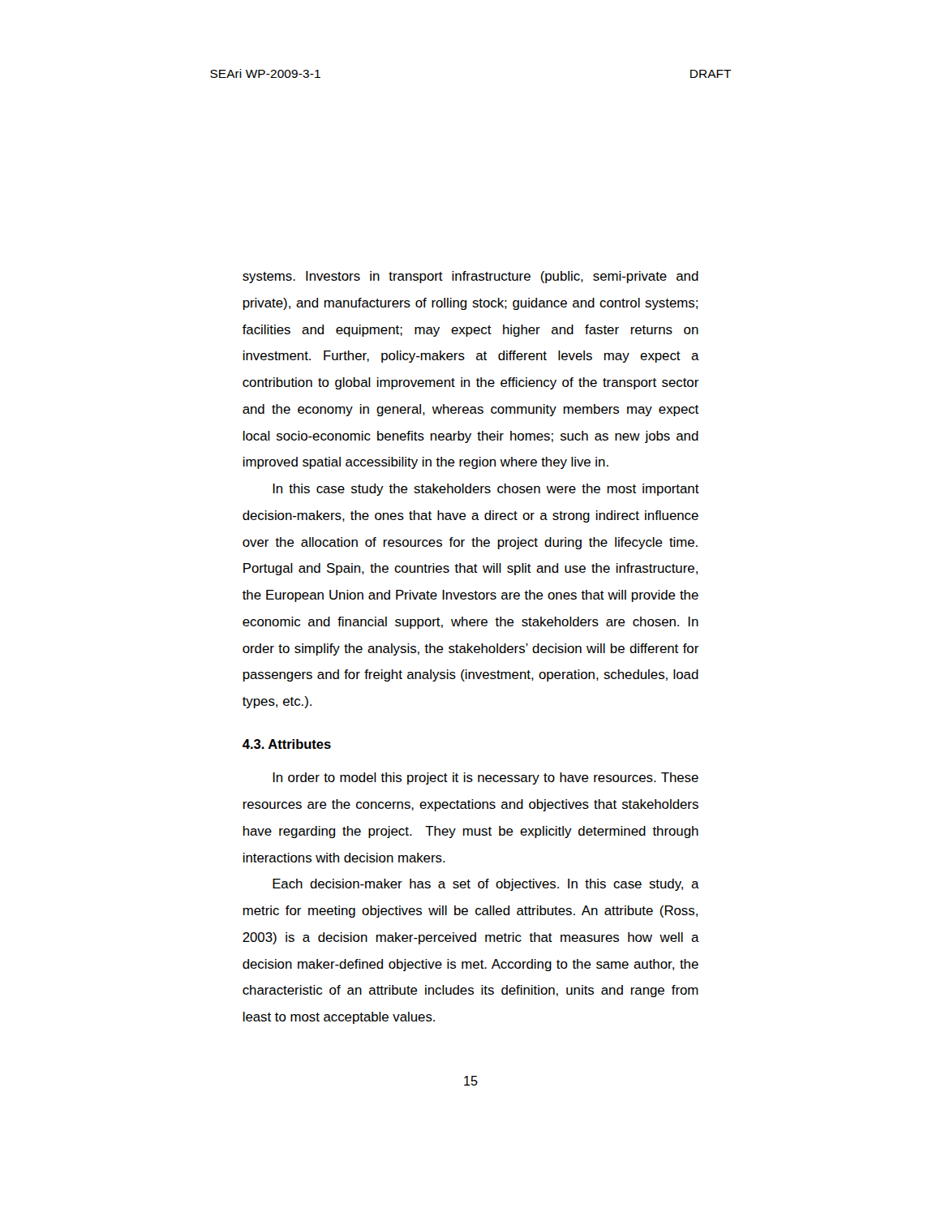SEAri WP-2009-3-1 DRAFT
systems. Investors in transport infrastructure (public, semi-private and private), and manufacturers of rolling stock; guidance and control systems; facilities and equipment; may expect higher and faster returns on investment. Further, policy-makers at different levels may expect a contribution to global improvement in the efficiency of the transport sector and the economy in general, whereas community members may expect local socio-economic benefits nearby their homes; such as new jobs and improved spatial accessibility in the region where they live in.
In this case study the stakeholders chosen were the most important decision-makers, the ones that have a direct or a strong indirect influence over the allocation of resources for the project during the lifecycle time. Portugal and Spain, the countries that will split and use the infrastructure, the European Union and Private Investors are the ones that will provide the economic and financial support, where the stakeholders are chosen. In order to simplify the analysis, the stakeholders’ decision will be different for passengers and for freight analysis (investment, operation, schedules, load types, etc.).
4.3. Attributes
In order to model this project it is necessary to have resources. These resources are the concerns, expectations and objectives that stakeholders have regarding the project. They must be explicitly determined through interactions with decision makers.
Each decision-maker has a set of objectives. In this case study, a metric for meeting objectives will be called attributes. An attribute (Ross, 2003) is a decision maker-perceived metric that measures how well a decision maker-defined objective is met. According to the same author, the characteristic of an attribute includes its definition, units and range from least to most acceptable values.
15